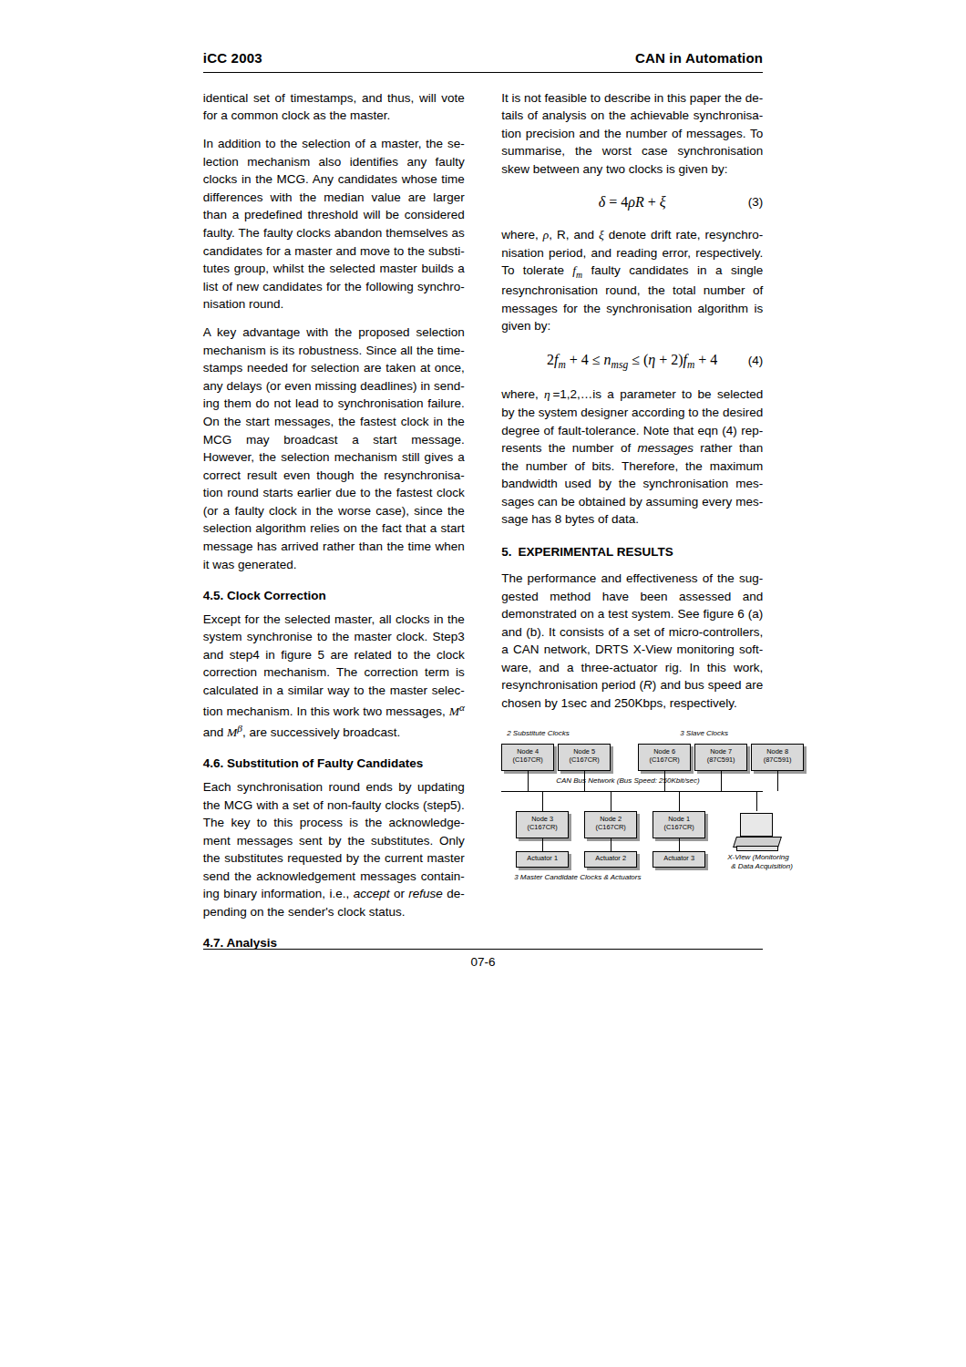iCC 2003
CAN in Automation
identical set of timestamps, and thus, will vote for a common clock as the master.
In addition to the selection of a master, the selection mechanism also identifies any faulty clocks in the MCG. Any candidates whose time differences with the median value are larger than a predefined threshold will be considered faulty. The faulty clocks abandon themselves as candidates for a master and move to the substitutes group, whilst the selected master builds a list of new candidates for the following synchronisation round.
A key advantage with the proposed selection mechanism is its robustness. Since all the timestamps needed for selection are taken at once, any delays (or even missing deadlines) in sending them do not lead to synchronisation failure. On the start messages, the fastest clock in the MCG may broadcast a start message. However, the selection mechanism still gives a correct result even though the resynchronisation round starts earlier due to the fastest clock (or a faulty clock in the worse case), since the selection algorithm relies on the fact that a start message has arrived rather than the time when it was generated.
4.5. Clock Correction
Except for the selected master, all clocks in the system synchronise to the master clock. Step3 and step4 in figure 5 are related to the clock correction mechanism. The correction term is calculated in a similar way to the master selection mechanism. In this work two messages, Mα and Mβ, are successively broadcast.
4.6. Substitution of Faulty Candidates
Each synchronisation round ends by updating the MCG with a set of non-faulty clocks (step5). The key to this process is the acknowledgement messages sent by the substitutes. Only the substitutes requested by the current master send the acknowledgement messages containing binary information, i.e., accept or refuse depending on the sender's clock status.
4.7. Analysis
It is not feasible to describe in this paper the details of analysis on the achievable synchronisation precision and the number of messages. To summarise, the worst case synchronisation skew between any two clocks is given by:
δ = 4 ρR + ξ
(3)
where, ρ, R, and ξ denote drift rate, resynchronisation period, and reading error, respectively. To tolerate fm faulty candidates in a single resynchronisation round, the total number of messages for the synchronisation algorithm is given by:
2 fm + 4 ≤ nmsg ≤ (η + 2) fm + 4
(4)
where, η =1,2,…is a parameter to be selected by the system designer according to the desired degree of fault-tolerance. Note that eqn (4) represents the number of messages rather than the number of bits. Therefore, the maximum bandwidth used by the synchronisation messages can be obtained by assuming every message has 8 bytes of data.
5. Experimental Results
The performance and effectiveness of the suggested method have been assessed and demonstrated on a test system. See figure 6 (a) and (b). It consists of a set of micro-controllers, a CAN network, DRTS X-View monitoring software, and a three-actuator rig. In this work, resynchronisation period (R) and bus speed are chosen by 1sec and 250Kbps, respectively.
2 Substitute Clocks
3 Slave Clocks
Node 4(C167CR)
Node 5(C167CR)
Node 6(C167CR)
Node 7(87C591)
Node 8(87C591)
CAN Bus Network (Bus Speed: 250Kbit/sec)
Node 3(C167CR)
Node 2(C167CR)
Node 1(C167CR)
Actuator 1
Actuator 2
Actuator 3
X-View (Monitoring
& Data Acquisition)
3 Master Candidate Clocks & Actuators
07-6